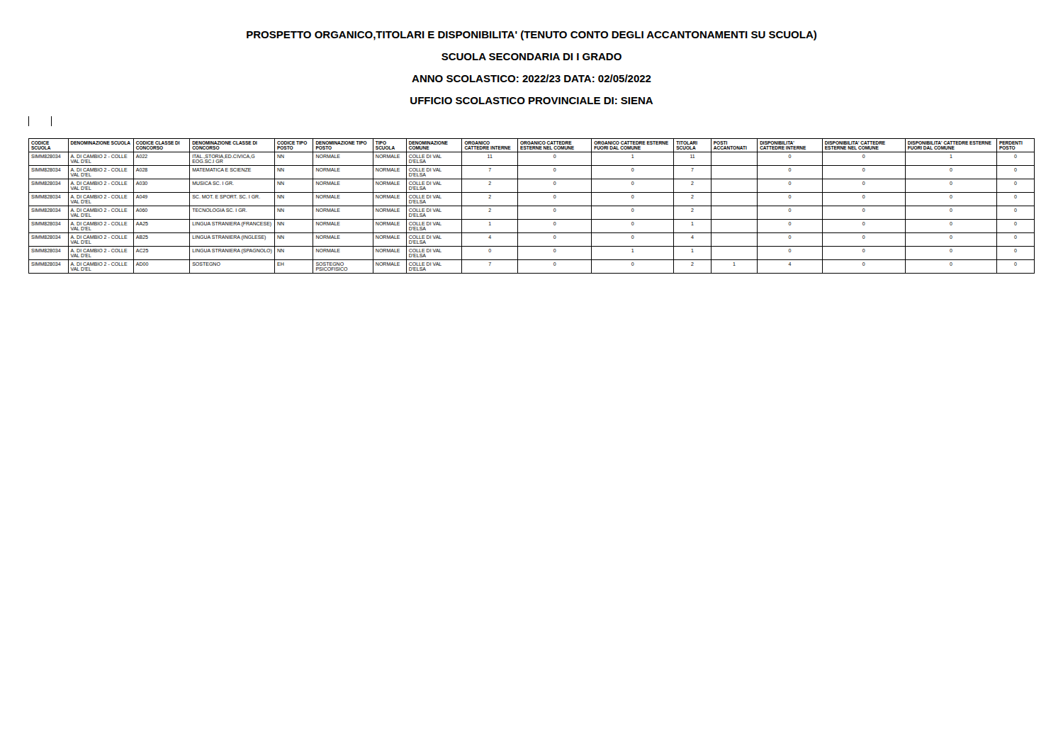PROSPETTO ORGANICO,TITOLARI E DISPONIBILITA' (TENUTO CONTO DEGLI ACCANTONAMENTI SU SCUOLA)
SCUOLA SECONDARIA DI I GRADO
ANNO SCOLASTICO: 2022/23 DATA: 02/05/2022
UFFICIO SCOLASTICO PROVINCIALE DI: SIENA
| CODICE SCUOLA | DENOMINAZIONE SCUOLA | CODICE CLASSE DI CONCORSO | DENOMINAZIONE CLASSE DI CONCORSO | CODICE TIPO POSTO | DENOMINAZIONE TIPO POSTO | TIPO SCUOLA | DENOMINAZIONE COMUNE | ORGANICO CATTEDRE INTERNE | ORGANICO CATTEDRE ESTERNE NEL COMUNE | ORGANICO CATTEDRE ESTERNE FUORI DAL COMUNE | TITOLARI SCUOLA | POSTI ACCANTONATI | DISPONIBILITA' CATTEDRE INTERNE | DISPONIBILITA' CATTEDRE ESTERNE NEL COMUNE | DISPONIBILITA' CATTEDRE ESTERNE FUORI DAL COMUNE | PERDENTI POSTO |
| --- | --- | --- | --- | --- | --- | --- | --- | --- | --- | --- | --- | --- | --- | --- | --- | --- |
| SIMM828034 | A. DI CAMBIO 2 - COLLE VAL D'EL | A022 | ITAL.,STORIA,ED.CIVICA,G EOG.SC.I GR | NN | NORMALE | NORMALE | COLLE DI VAL D'ELSA | 11 | 0 | 1 | 11 | | 0 | 0 | 1 | 0 |
| SIMM828034 | A. DI CAMBIO 2 - COLLE VAL D'EL | A028 | MATEMATICA E SCIENZE | NN | NORMALE | NORMALE | COLLE DI VAL D'ELSA | 7 | 0 | 0 | 7 | | 0 | 0 | 0 | 0 |
| SIMM828034 | A. DI CAMBIO 2 - COLLE VAL D'EL | A030 | MUSICA SC. I GR. | NN | NORMALE | NORMALE | COLLE DI VAL D'ELSA | 2 | 0 | 0 | 2 | | 0 | 0 | 0 | 0 |
| SIMM828034 | A. DI CAMBIO 2 - COLLE VAL D'EL | A049 | SC. MOT. E SPORT. SC. I GR. | NN | NORMALE | NORMALE | COLLE DI VAL D'ELSA | 2 | 0 | 0 | 2 | | 0 | 0 | 0 | 0 |
| SIMM828034 | A. DI CAMBIO 2 - COLLE VAL D'EL | A060 | TECNOLOGIA SC. I GR. | NN | NORMALE | NORMALE | COLLE DI VAL D'ELSA | 2 | 0 | 0 | 2 | | 0 | 0 | 0 | 0 |
| SIMM828034 | A. DI CAMBIO 2 - COLLE VAL D'EL | AA25 | LINGUA STRANIERA (FRANCESE) | NN | NORMALE | NORMALE | COLLE DI VAL D'ELSA | 1 | 0 | 0 | 1 | | 0 | 0 | 0 | 0 |
| SIMM828034 | A. DI CAMBIO 2 - COLLE VAL D'EL | AB25 | LINGUA STRANIERA (INGLESE) | NN | NORMALE | NORMALE | COLLE DI VAL D'ELSA | 4 | 0 | 0 | 4 | | 0 | 0 | 0 | 0 |
| SIMM828034 | A. DI CAMBIO 2 - COLLE VAL D'EL | AC25 | LINGUA STRANIERA (SPAGNOLO) | NN | NORMALE | NORMALE | COLLE DI VAL D'ELSA | 0 | 0 | 1 | 1 | | 0 | 0 | 0 | 0 |
| SIMM828034 | A. DI CAMBIO 2 - COLLE VAL D'EL | AD00 | SOSTEGNO | EH | SOSTEGNO PSICOFISICO | NORMALE | COLLE DI VAL D'ELSA | 7 | 0 | 0 | 2 | 1 | 4 | 0 | 0 | 0 |